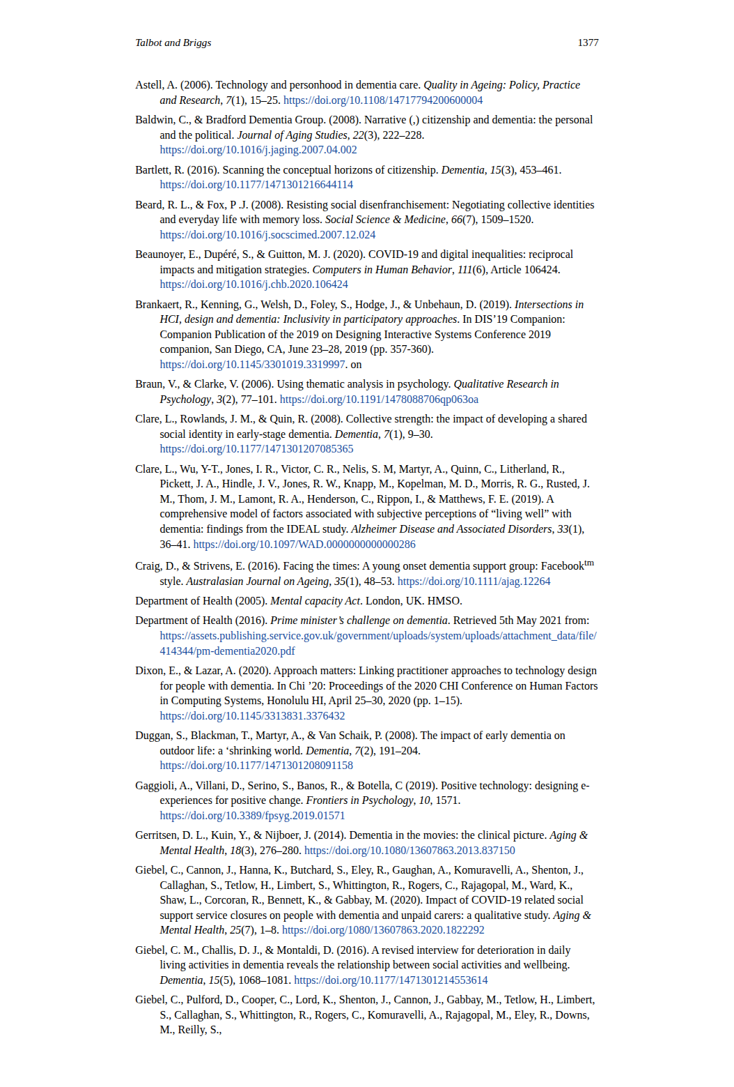Talbot and Briggs 1377
References
Astell, A. (2006). Technology and personhood in dementia care. Quality in Ageing: Policy, Practice and Research, 7(1), 15–25. https://doi.org/10.1108/14717794200600004
Baldwin, C., & Bradford Dementia Group. (2008). Narrative (,) citizenship and dementia: the personal and the political. Journal of Aging Studies, 22(3), 222–228. https://doi.org/10.1016/j.jaging.2007.04.002
Bartlett, R. (2016). Scanning the conceptual horizons of citizenship. Dementia, 15(3), 453–461. https://doi.org/10.1177/1471301216644114
Beard, R. L., & Fox, P .J. (2008). Resisting social disenfranchisement: Negotiating collective identities and everyday life with memory loss. Social Science & Medicine, 66(7), 1509–1520. https://doi.org/10.1016/j.socscimed.2007.12.024
Beaunoyer, E., Dupéré, S., & Guitton, M. J. (2020). COVID-19 and digital inequalities: reciprocal impacts and mitigation strategies. Computers in Human Behavior, 111(6), Article 106424. https://doi.org/10.1016/j.chb.2020.106424
Brankaert, R., Kenning, G., Welsh, D., Foley, S., Hodge, J., & Unbehaun, D. (2019). Intersections in HCI, design and dementia: Inclusivity in participatory approaches. In DIS’19 Companion: Companion Publication of the 2019 on Designing Interactive Systems Conference 2019 companion, San Diego, CA, June 23–28, 2019 (pp. 357-360). https://doi.org/10.1145/3301019.3319997. on
Braun, V., & Clarke, V. (2006). Using thematic analysis in psychology. Qualitative Research in Psychology, 3(2), 77–101. https://doi.org/10.1191/1478088706qp063oa
Clare, L., Rowlands, J. M., & Quin, R. (2008). Collective strength: the impact of developing a shared social identity in early-stage dementia. Dementia, 7(1), 9–30. https://doi.org/10.1177/1471301207085365
Clare, L., Wu, Y-T., Jones, I. R., Victor, C. R., Nelis, S. M, Martyr, A., Quinn, C., Litherland, R., Pickett, J. A., Hindle, J. V., Jones, R. W., Knapp, M., Kopelman, M. D., Morris, R. G., Rusted, J. M., Thom, J. M., Lamont, R. A., Henderson, C., Rippon, I., & Matthews, F. E. (2019). A comprehensive model of factors associated with subjective perceptions of “living well” with dementia: findings from the IDEAL study. Alzheimer Disease and Associated Disorders, 33(1), 36–41. https://doi.org/10.1097/WAD.0000000000000286
Craig, D., & Strivens, E. (2016). Facing the times: A young onset dementia support group: Facebooktm style. Australasian Journal on Ageing, 35(1), 48–53. https://doi.org/10.1111/ajag.12264
Department of Health (2005). Mental capacity Act. London, UK. HMSO.
Department of Health (2016). Prime minister’s challenge on dementia. Retrieved 5th May 2021 from: https://assets.publishing.service.gov.uk/government/uploads/system/uploads/attachment_data/file/414344/pm-dementia2020.pdf
Dixon, E., & Lazar, A. (2020). Approach matters: Linking practitioner approaches to technology design for people with dementia. In Chi ’20: Proceedings of the 2020 CHI Conference on Human Factors in Computing Systems, Honolulu HI, April 25–30, 2020 (pp. 1–15). https://doi.org/10.1145/3313831.3376432
Duggan, S., Blackman, T., Martyr, A., & Van Schaik, P. (2008). The impact of early dementia on outdoor life: a ‘shrinking world. Dementia, 7(2), 191–204. https://doi.org/10.1177/1471301208091158
Gaggioli, A., Villani, D., Serino, S., Banos, R., & Botella, C (2019). Positive technology: designing e-experiences for positive change. Frontiers in Psychology, 10, 1571. https://doi.org/10.3389/fpsyg.2019.01571
Gerritsen, D. L., Kuin, Y., & Nijboer, J. (2014). Dementia in the movies: the clinical picture. Aging & Mental Health, 18(3), 276–280. https://doi.org/10.1080/13607863.2013.837150
Giebel, C., Cannon, J., Hanna, K., Butchard, S., Eley, R., Gaughan, A., Komuravelli, A., Shenton, J., Callaghan, S., Tetlow, H., Limbert, S., Whittington, R., Rogers, C., Rajagopal, M., Ward, K., Shaw, L., Corcoran, R., Bennett, K., & Gabbay, M. (2020). Impact of COVID-19 related social support service closures on people with dementia and unpaid carers: a qualitative study. Aging & Mental Health, 25(7), 1–8. https://doi.org/1080/13607863.2020.1822292
Giebel, C. M., Challis, D. J., & Montaldi, D. (2016). A revised interview for deterioration in daily living activities in dementia reveals the relationship between social activities and wellbeing. Dementia, 15(5), 1068–1081. https://doi.org/10.1177/1471301214553614
Giebel, C., Pulford, D., Cooper, C., Lord, K., Shenton, J., Cannon, J., Gabbay, M., Tetlow, H., Limbert, S., Callaghan, S., Whittington, R., Rogers, C., Komuravelli, A., Rajagopal, M., Eley, R., Downs, M., Reilly, S.,